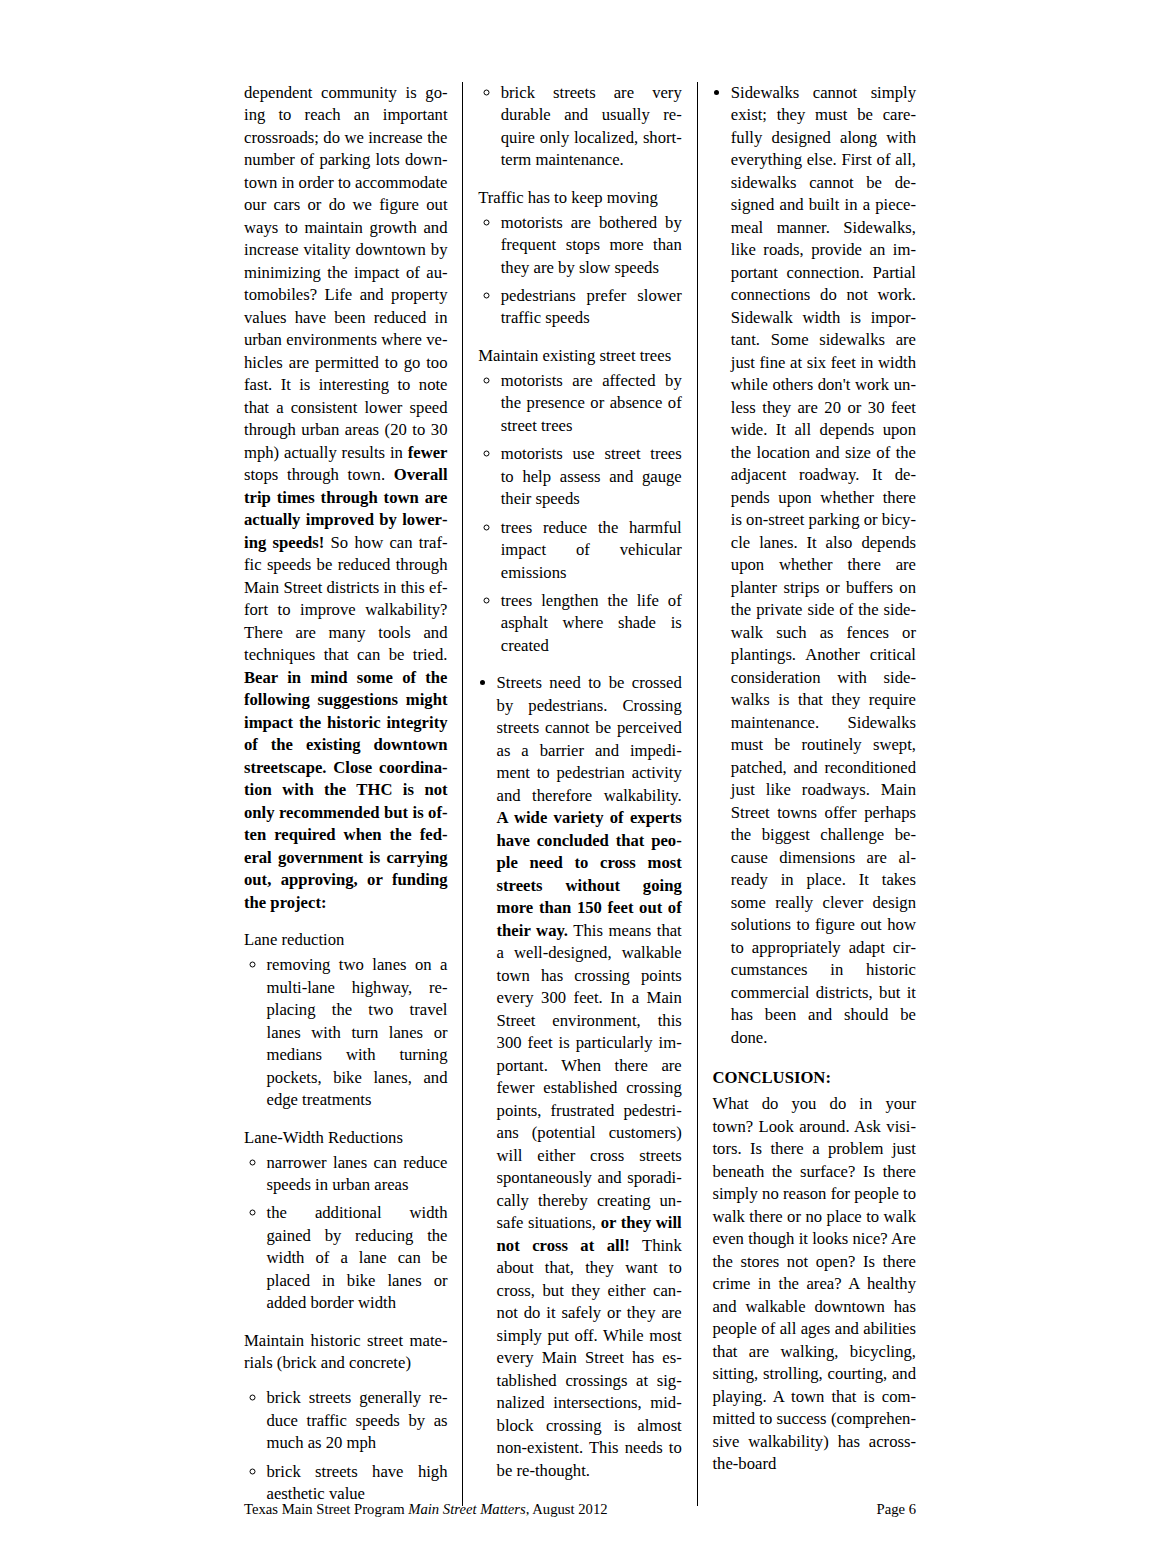dependent community is going to reach an important crossroads; do we increase the number of parking lots downtown in order to accommodate our cars or do we figure out ways to maintain growth and increase vitality downtown by minimizing the impact of automobiles? Life and property values have been reduced in urban environments where vehicles are permitted to go too fast. It is interesting to note that a consistent lower speed through urban areas (20 to 30 mph) actually results in fewer stops through town. Overall trip times through town are actually improved by lowering speeds! So how can traffic speeds be reduced through Main Street districts in this effort to improve walkability? There are many tools and techniques that can be tried. Bear in mind some of the following suggestions might impact the historic integrity of the existing downtown streetscape. Close coordination with the THC is not only recommended but is often required when the federal government is carrying out, approving, or funding the project:
Lane reduction
removing two lanes on a multi-lane highway, replacing the two travel lanes with turn lanes or medians with turning pockets, bike lanes, and edge treatments
Lane-Width Reductions
narrower lanes can reduce speeds in urban areas
the additional width gained by reducing the width of a lane can be placed in bike lanes or added border width
Maintain historic street materials (brick and concrete)
brick streets generally reduce traffic speeds by as much as 20 mph
brick streets have high aesthetic value
brick streets are very durable and usually require only localized, short-term maintenance.
Traffic has to keep moving
motorists are bothered by frequent stops more than they are by slow speeds
pedestrians prefer slower traffic speeds
Maintain existing street trees
motorists are affected by the presence or absence of street trees
motorists use street trees to help assess and gauge their speeds
trees reduce the harmful impact of vehicular emissions
trees lengthen the life of asphalt where shade is created
Streets need to be crossed by pedestrians. Crossing streets cannot be perceived as a barrier and impediment to pedestrian activity and therefore walkability. A wide variety of experts have concluded that people need to cross most streets without going more than 150 feet out of their way. This means that a well-designed, walkable town has crossing points every 300 feet. In a Main Street environment, this 300 feet is particularly important. When there are fewer established crossing points, frustrated pedestrians (potential customers) will either cross streets spontaneously and sporadically thereby creating unsafe situations, or they will not cross at all! Think about that, they want to cross, but they either cannot do it safely or they are simply put off. While most every Main Street has established crossings at signalized intersections, mid-block crossing is almost non-existent. This needs to be re-thought.
Sidewalks cannot simply exist; they must be carefully designed along with everything else. First of all, sidewalks cannot be designed and built in a piecemeal manner. Sidewalks, like roads, provide an important connection. Partial connections do not work. Sidewalk width is important. Some sidewalks are just fine at six feet in width while others don't work unless they are 20 or 30 feet wide. It all depends upon the location and size of the adjacent roadway. It depends upon whether there is on-street parking or bicycle lanes. It also depends upon whether there are planter strips or buffers on the private side of the sidewalk such as fences or plantings. Another critical consideration with sidewalks is that they require maintenance. Sidewalks must be routinely swept, patched, and reconditioned just like roadways. Main Street towns offer perhaps the biggest challenge because dimensions are already in place. It takes some really clever design solutions to figure out how to appropriately adapt circumstances in historic commercial districts, but it has been and should be done.
CONCLUSION:
What do you do in your town? Look around. Ask visitors. Is there a problem just beneath the surface? Is there simply no reason for people to walk there or no place to walk even though it looks nice? Are the stores not open? Is there crime in the area? A healthy and walkable downtown has people of all ages and abilities that are walking, bicycling, sitting, strolling, courting, and playing. A town that is committed to success (comprehensive walkability) has across-the-board
Texas Main Street Program Main Street Matters, August 2012 Page 6